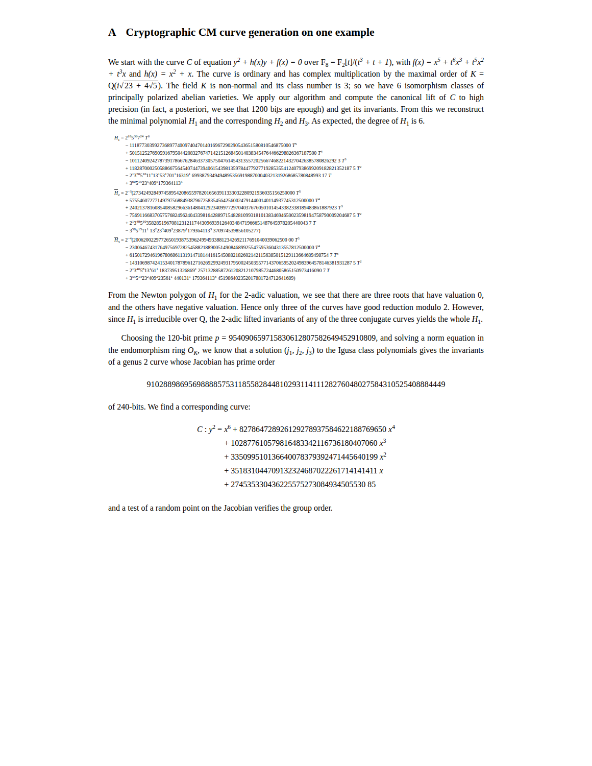ACryptographic CM curve generation on one example
We start with the curve C of equation y2 + h(x)y + f(x) = 0 over F8 = F2[t]/(t3 + t + 1), with f(x) = x5 + t6x3 + t5x2 + t3x and h(x) = x2 + x. The curve is ordinary and has complex multiplication by the maximal order of K = Q(i√23 + 4√5). The field K is non-normal and its class number is 3; so we have 6 isomorphism classes of principally polarized abelian varieties. We apply our algorithm and compute the canonical lift of C to high precision (in fact, a posteriori, we see that 1200 bits are enough) and get its invariants. From this we reconstruct the minimal polynomial H1 and the corresponding ̂H2 and ̂H3. As expected, the degree of H1 is 6.
H1 = 218536724 T6 − 1118773039927368977400974047014016967290290543651580810546875000 T5 + 50151252769059167950442083276747142151268450140383454764466298826367187500 T4 − 1011240924278739178667628463373057504761454313557202566746822143270426385780826292 3 T3 + 1182870002505886675645407447394061543981359784477927719285355412407938699209182821352187 5 T2 − 213505101111315317011163191 699387934949489535691988700040321319268685780848993 17 T + 36051523540951793641135 H2 = 2−3(2734249284974589542086559782016563911333032280921936035156250000 T5 + 5755460727714979756884938796725835456425600247914400140114937745312500000 T4 + 2402137816085408582966361480412923409977297040376760501014543382338189483861887923 T3 − 7569116683705757682496240433981642889715482810993181013834694650023598194758790009204687 5 T2 + 213485103582851967081231211744309693912640348471966651487645978205440043 7 T − 358515111 13223340932387911793641133 370974539856105277) H3 = 2−4(2006200229772650193875396249949338812342692117691040039062500 00 T5 − 2300646743176497569728254588218890051490846899255475953604313557812500000 T4 + 6150172946196780686113191471814416154508821826021421156385015129113664689498754 7 T3 − 1431069874241534017878961271626929924931795002450355771437065952024983964578146381931287 5 T2 − 2134658131611 183739513268691 2571328858726120821210798572446805865150973416090 7 T + 3555132324092235611 4401311 1793641133 451986402352017881724712641689)
From the Newton polygon of H1 for the 2-adic valuation, we see that there are three roots that have valuation 0, and the others have negative valuation. Hence only three of the curves have good reduction modulo 2. However, since H1 is irreducible over Q, the 2-adic lifted invariants of any of the three conjugate curves yields the whole H1.
Choosing the 120-bit prime p = 954090659715830612807582649452910809, and solving a norm equation in the endomorphism ring OK, we know that a solution (j1, j2, j3) to the Igusa class polynomials gives the invariants of a genus 2 curve whose Jacobian has prime order
910288986956988885753118558284481029311411128276048027584310525408884449
of 240-bits. We find a corresponding curve:
| C : y 2 = | x 6 + 827864728926129278937584622188769650 x 4 |
| | + 102877610579816483342116736180407060 x 3 |
| | + 335099510136640078379392471445640199 x 2 |
| | + 351831044709132324687022261714141411 x |
| | + 274535330436225575273084934505530 85 |
and a test of a random point on the Jacobian verifies the group order.